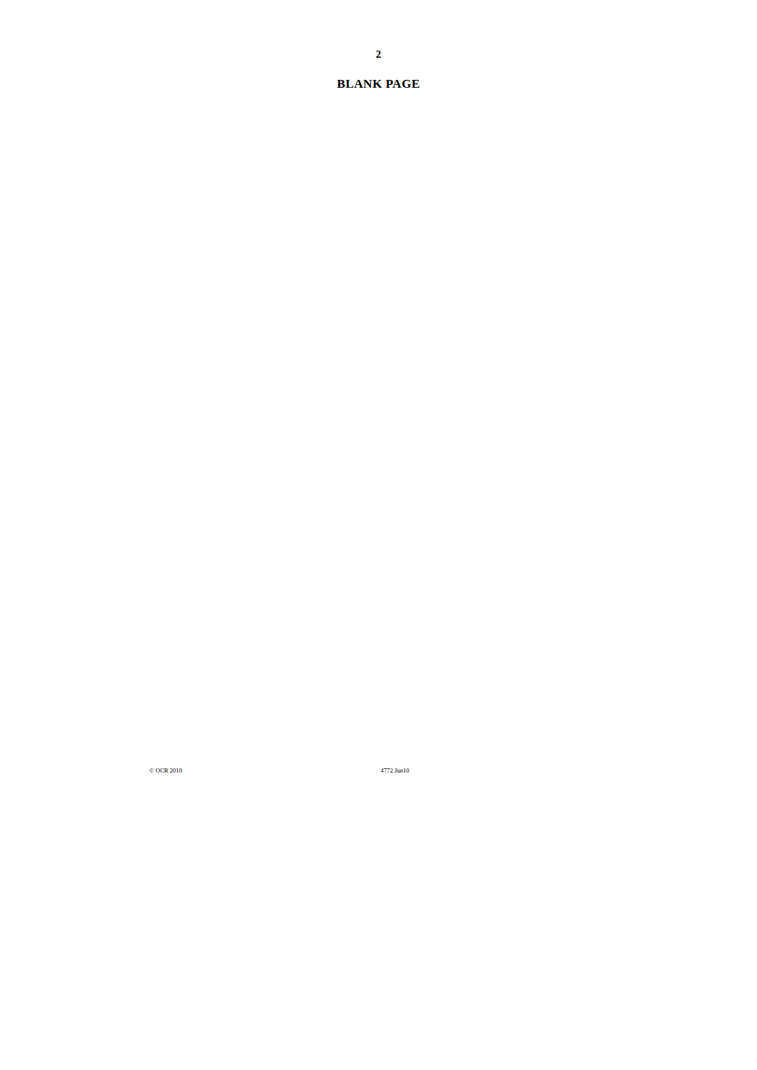2
BLANK PAGE
© OCR 2010
4772 Jun10